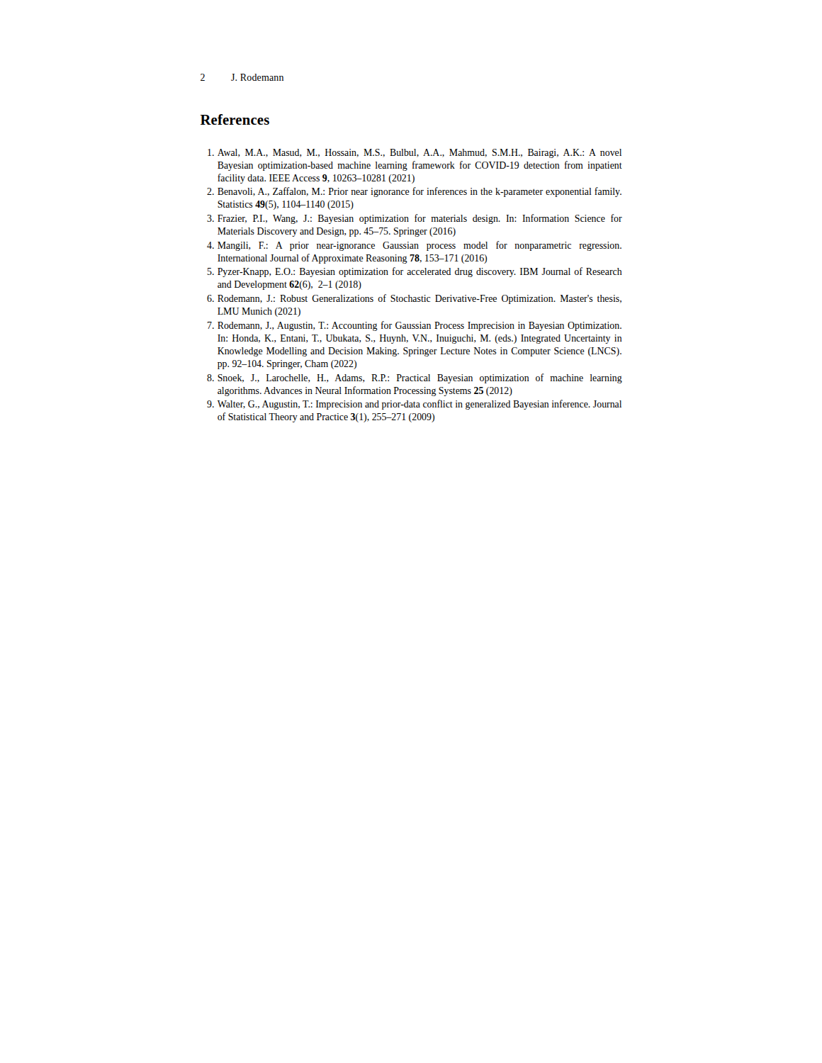2 J. Rodemann
References
Awal, M.A., Masud, M., Hossain, M.S., Bulbul, A.A., Mahmud, S.M.H., Bairagi, A.K.: A novel Bayesian optimization-based machine learning framework for COVID-19 detection from inpatient facility data. IEEE Access 9, 10263–10281 (2021)
Benavoli, A., Zaffalon, M.: Prior near ignorance for inferences in the k-parameter exponential family. Statistics 49(5), 1104–1140 (2015)
Frazier, P.I., Wang, J.: Bayesian optimization for materials design. In: Information Science for Materials Discovery and Design, pp. 45–75. Springer (2016)
Mangili, F.: A prior near-ignorance Gaussian process model for nonparametric regression. International Journal of Approximate Reasoning 78, 153–171 (2016)
Pyzer-Knapp, E.O.: Bayesian optimization for accelerated drug discovery. IBM Journal of Research and Development 62(6), 2–1 (2018)
Rodemann, J.: Robust Generalizations of Stochastic Derivative-Free Optimization. Master's thesis, LMU Munich (2021)
Rodemann, J., Augustin, T.: Accounting for Gaussian Process Imprecision in Bayesian Optimization. In: Honda, K., Entani, T., Ubukata, S., Huynh, V.N., Inuiguchi, M. (eds.) Integrated Uncertainty in Knowledge Modelling and Decision Making. Springer Lecture Notes in Computer Science (LNCS). pp. 92–104. Springer, Cham (2022)
Snoek, J., Larochelle, H., Adams, R.P.: Practical Bayesian optimization of machine learning algorithms. Advances in Neural Information Processing Systems 25 (2012)
Walter, G., Augustin, T.: Imprecision and prior-data conflict in generalized Bayesian inference. Journal of Statistical Theory and Practice 3(1), 255–271 (2009)